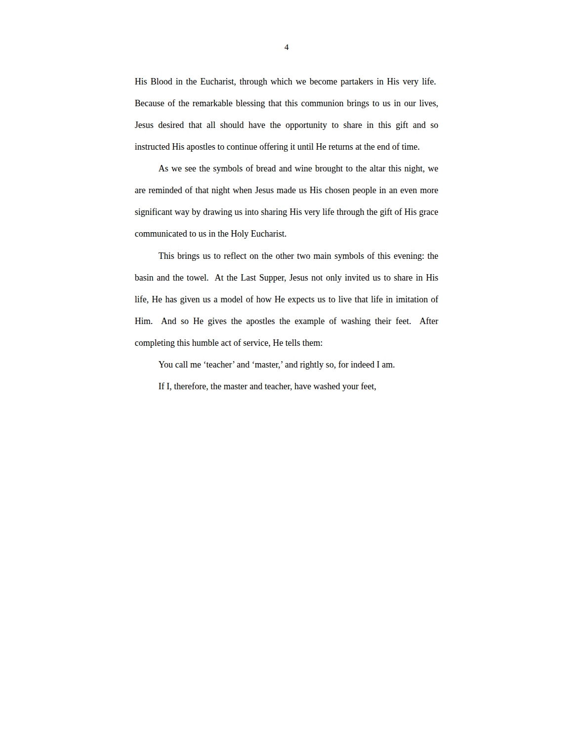4
His Blood in the Eucharist, through which we become partakers in His very life. Because of the remarkable blessing that this communion brings to us in our lives, Jesus desired that all should have the opportunity to share in this gift and so instructed His apostles to continue offering it until He returns at the end of time.
As we see the symbols of bread and wine brought to the altar this night, we are reminded of that night when Jesus made us His chosen people in an even more significant way by drawing us into sharing His very life through the gift of His grace communicated to us in the Holy Eucharist.
This brings us to reflect on the other two main symbols of this evening: the basin and the towel. At the Last Supper, Jesus not only invited us to share in His life, He has given us a model of how He expects us to live that life in imitation of Him. And so He gives the apostles the example of washing their feet. After completing this humble act of service, He tells them:
You call me ‘teacher’ and ‘master,’ and rightly so, for indeed I am.
If I, therefore, the master and teacher, have washed your feet,